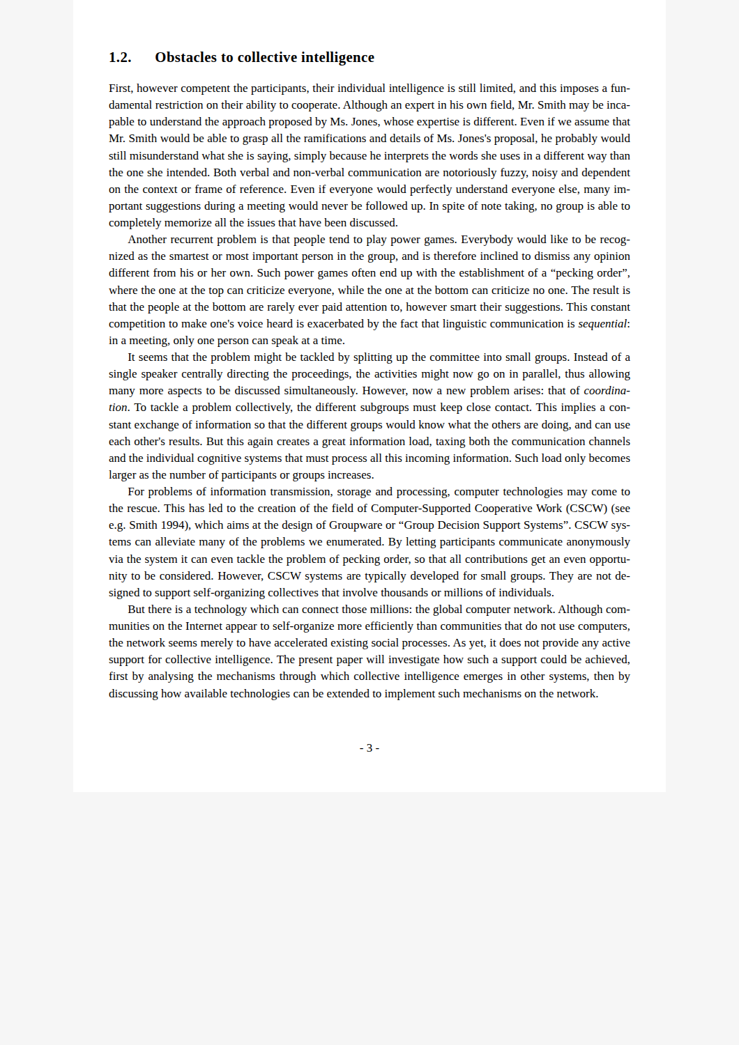1.2. Obstacles to collective intelligence
First, however competent the participants, their individual intelligence is still limited, and this imposes a fundamental restriction on their ability to cooperate. Although an expert in his own field, Mr. Smith may be incapable to understand the approach proposed by Ms. Jones, whose expertise is different. Even if we assume that Mr. Smith would be able to grasp all the ramifications and details of Ms. Jones's proposal, he probably would still misunderstand what she is saying, simply because he interprets the words she uses in a different way than the one she intended. Both verbal and non-verbal communication are notoriously fuzzy, noisy and dependent on the context or frame of reference. Even if everyone would perfectly understand everyone else, many important suggestions during a meeting would never be followed up. In spite of note taking, no group is able to completely memorize all the issues that have been discussed.
Another recurrent problem is that people tend to play power games. Everybody would like to be recognized as the smartest or most important person in the group, and is therefore inclined to dismiss any opinion different from his or her own. Such power games often end up with the establishment of a “pecking order”, where the one at the top can criticize everyone, while the one at the bottom can criticize no one. The result is that the people at the bottom are rarely ever paid attention to, however smart their suggestions. This constant competition to make one's voice heard is exacerbated by the fact that linguistic communication is sequential: in a meeting, only one person can speak at a time.
It seems that the problem might be tackled by splitting up the committee into small groups. Instead of a single speaker centrally directing the proceedings, the activities might now go on in parallel, thus allowing many more aspects to be discussed simultaneously. However, now a new problem arises: that of coordination. To tackle a problem collectively, the different subgroups must keep close contact. This implies a constant exchange of information so that the different groups would know what the others are doing, and can use each other's results. But this again creates a great information load, taxing both the communication channels and the individual cognitive systems that must process all this incoming information. Such load only becomes larger as the number of participants or groups increases.
For problems of information transmission, storage and processing, computer technologies may come to the rescue. This has led to the creation of the field of Computer-Supported Cooperative Work (CSCW) (see e.g. Smith 1994), which aims at the design of Groupware or “Group Decision Support Systems”. CSCW systems can alleviate many of the problems we enumerated. By letting participants communicate anonymously via the system it can even tackle the problem of pecking order, so that all contributions get an even opportunity to be considered. However, CSCW systems are typically developed for small groups. They are not designed to support self-organizing collectives that involve thousands or millions of individuals.
But there is a technology which can connect those millions: the global computer network. Although communities on the Internet appear to self-organize more efficiently than communities that do not use computers, the network seems merely to have accelerated existing social processes. As yet, it does not provide any active support for collective intelligence. The present paper will investigate how such a support could be achieved, first by analysing the mechanisms through which collective intelligence emerges in other systems, then by discussing how available technologies can be extended to implement such mechanisms on the network.
- 3 -